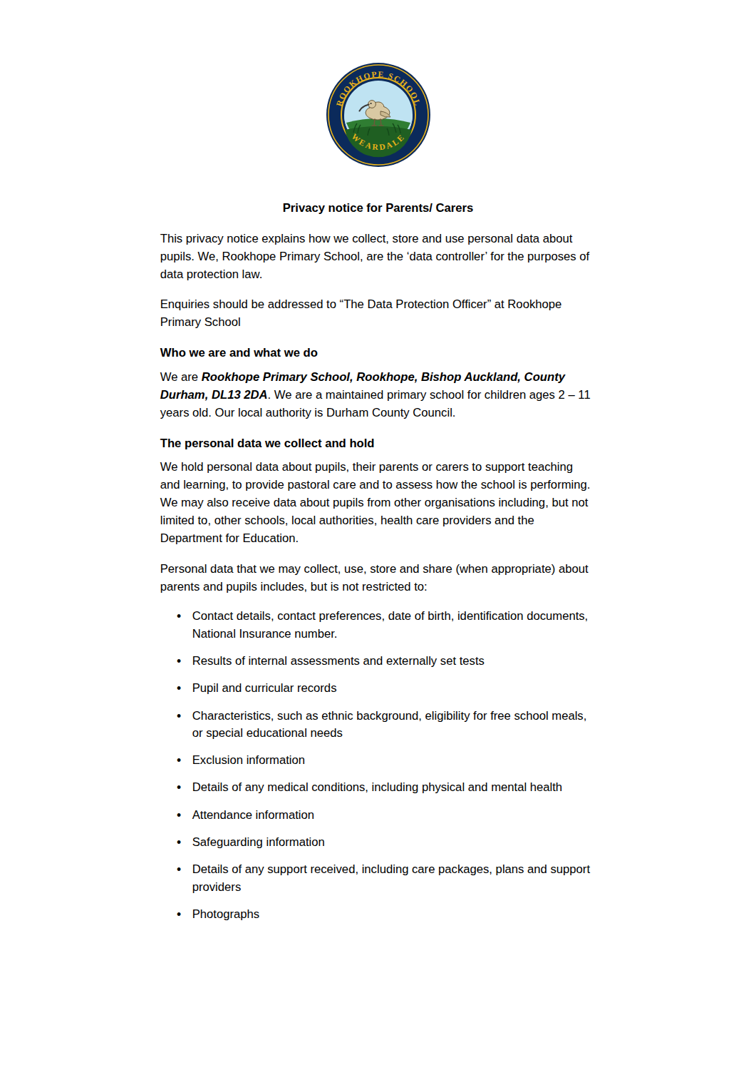Rookhope School Weardale crest ROOKHOPE SCHOOL WEARDALE
Privacy notice for Parents/ Carers
This privacy notice explains how we collect, store and use personal data about pupils. We, Rookhope Primary School, are the ‘data controller’ for the purposes of data protection law.
Enquiries should be addressed to “The Data Protection Officer” at Rookhope Primary School
Who we are and what we do
We are Rookhope Primary School, Rookhope, Bishop Auckland, County Durham, DL13 2DA. We are a maintained primary school for children ages 2 – 11 years old. Our local authority is Durham County Council.
The personal data we collect and hold
We hold personal data about pupils, their parents or carers to support teaching and learning, to provide pastoral care and to assess how the school is performing. We may also receive data about pupils from other organisations including, but not limited to, other schools, local authorities, health care providers and the Department for Education.
Personal data that we may collect, use, store and share (when appropriate) about parents and pupils includes, but is not restricted to:
Contact details, contact preferences, date of birth, identification documents, National Insurance number.
Results of internal assessments and externally set tests
Pupil and curricular records
Characteristics, such as ethnic background, eligibility for free school meals, or special educational needs
Exclusion information
Details of any medical conditions, including physical and mental health
Attendance information
Safeguarding information
Details of any support received, including care packages, plans and support providers
Photographs